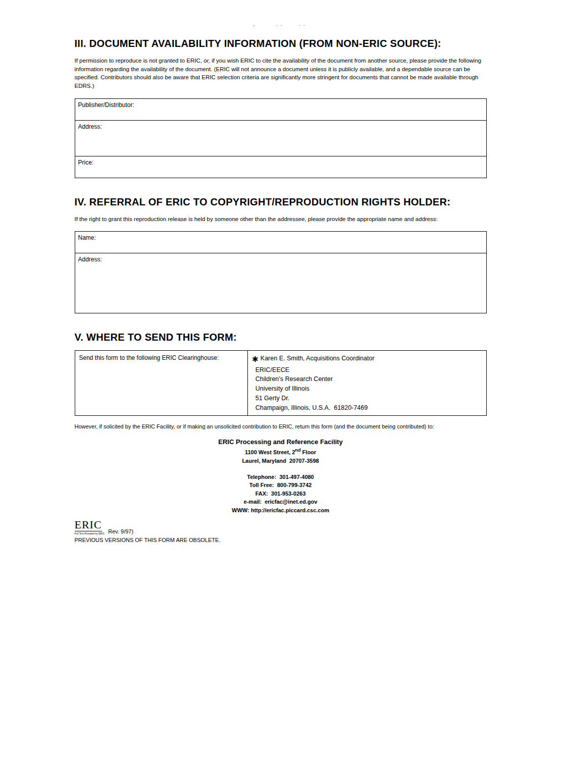, .. ..
III. DOCUMENT AVAILABILITY INFORMATION (FROM NON-ERIC SOURCE):
If permission to reproduce is not granted to ERIC, or, if you wish ERIC to cite the availability of the document from another source, please provide the following information regarding the availability of the document. (ERIC will not announce a document unless it is publicly available, and a dependable source can be specified. Contributors should also be aware that ERIC selection criteria are significantly more stringent for documents that cannot be made available through EDRS.)
| Publisher/Distributor: |
| Address: |
| Price: |
IV. REFERRAL OF ERIC TO COPYRIGHT/REPRODUCTION RIGHTS HOLDER:
If the right to grant this reproduction release is held by someone other than the addressee, please provide the appropriate name and address:
| Name: |
| Address: |
V. WHERE TO SEND THIS FORM:
| Send this form to the following ERIC Clearinghouse: | ✱ Karen E. Smith, Acquisitions Coordinator ERIC/EECE Children's Research Center University of Illinois 51 Gerty Dr. Champaign, Illinois, U.S.A. 61820-7469 |
However, if solicited by the ERIC Facility, or if making an unsolicited contribution to ERIC, return this form (and the document being contributed) to:
ERIC Processing and Reference Facility
1100 West Street, 2nd Floor
Laurel, Maryland 20707-3598
Telephone: 301-497-4080
Toll Free: 800-799-3742
FAX: 301-953-0263
e-mail: ericfac@inet.ed.gov
WWW: http://ericfac.piccard.csc.com
ERIC Full Text Provided by ERIC Rev. 9/97)
PREVIOUS VERSIONS OF THIS FORM ARE OBSOLETE.